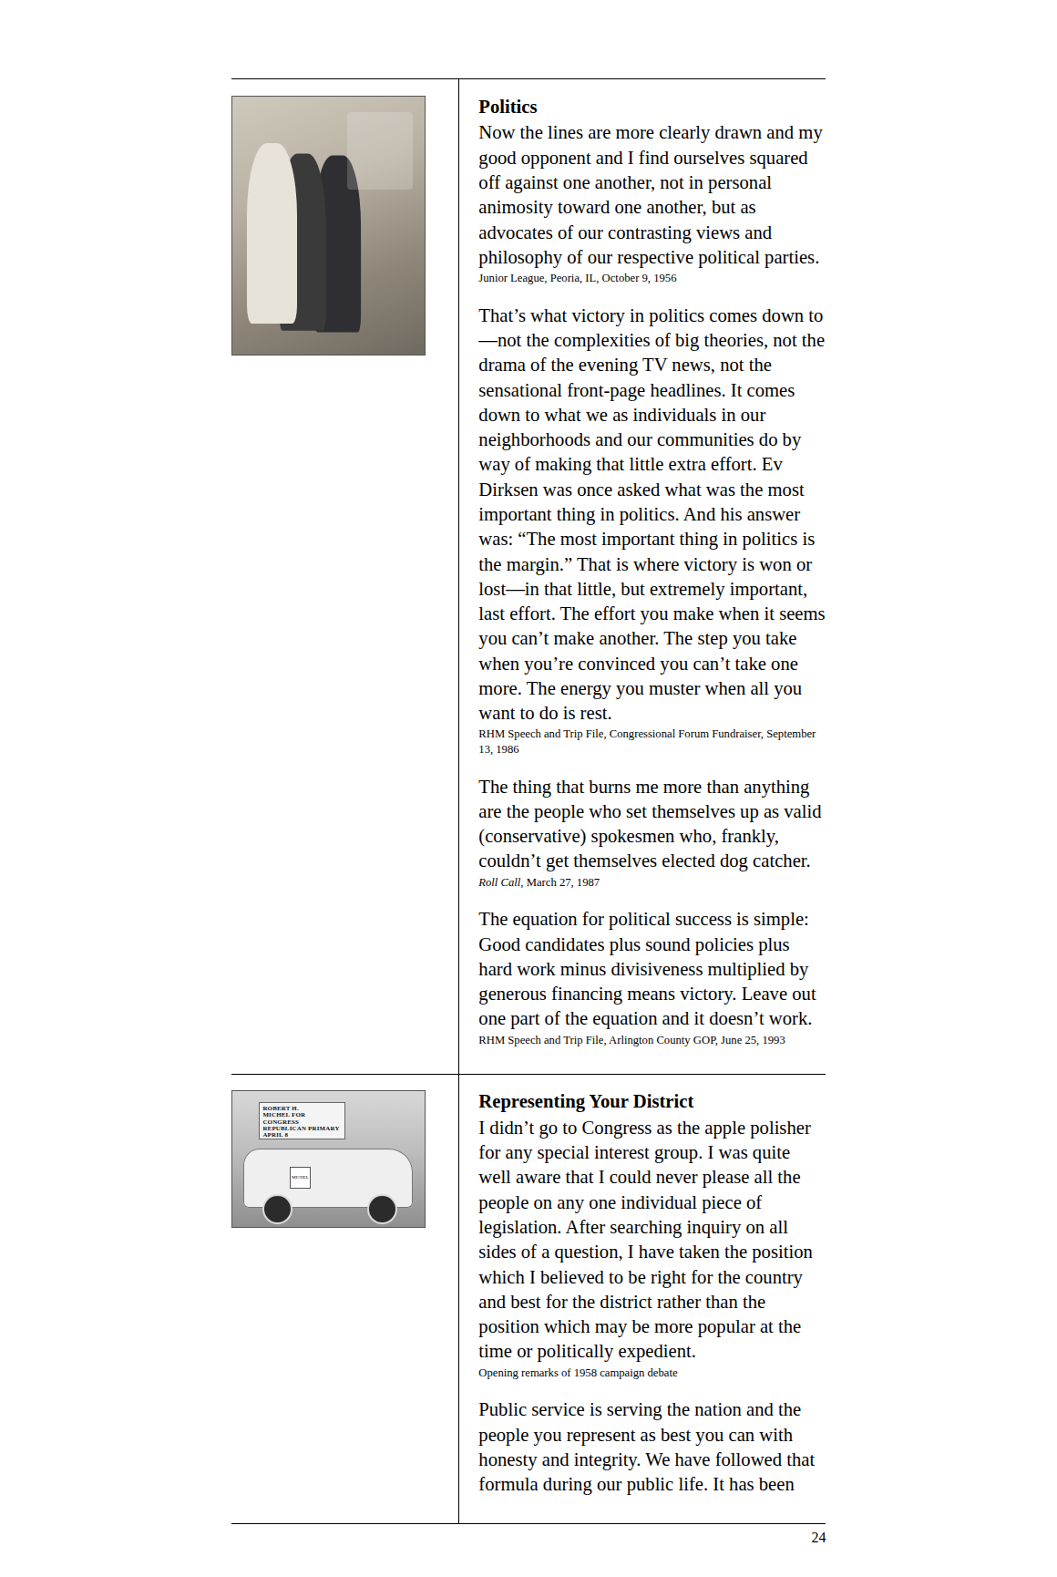| | Politics Now the lines are more clearly drawn and my good opponent and I find ourselves squared off against one another, not in personal animosity toward one another, but as advocates of our contrasting views and philosophy of our respective political parties. Junior League, Peoria, IL, October 9, 1956 That’s what victory in politics comes down to—not the complexities of big theories, not the drama of the evening TV news, not the sensational front-page headlines. It comes down to what we as individuals in our neighborhoods and our communities do by way of making that little extra effort. Ev Dirksen was once asked what was the most important thing in politics. And his answer was: “The most important thing in politics is the margin.” That is where victory is won or lost—in that little, but extremely important, last effort. The effort you make when it seems you can’t make another. The step you take when you’re convinced you can’t take one more. The energy you muster when all you want to do is rest. RHM Speech and Trip File, Congressional Forum Fundraiser, September 13, 1986 The thing that burns me more than anything are the people who set themselves up as valid (conservative) spokesmen who, frankly, couldn’t get themselves elected dog catcher. Roll Call , March 27, 1987 The equation for political success is simple: Good candidates plus sound policies plus hard work minus divisiveness multiplied by generous financing means victory. Leave out one part of the equation and it doesn’t work. RHM Speech and Trip File, Arlington County GOP, June 25, 1993 |
| ROBERT H. MICHEL FOR CONGRESS REPUBLICAN PRIMARY APRIL 8 MICHEL | Representing Your District I didn’t go to Congress as the apple polisher for any special interest group. I was quite well aware that I could never please all the people on any one individual piece of legislation. After searching inquiry on all sides of a question, I have taken the position which I believed to be right for the country and best for the district rather than the position which may be more popular at the time or politically expedient. Opening remarks of 1958 campaign debate Public service is serving the nation and the people you represent as best you can with honesty and integrity. We have followed that formula during our public life. It has been |
24